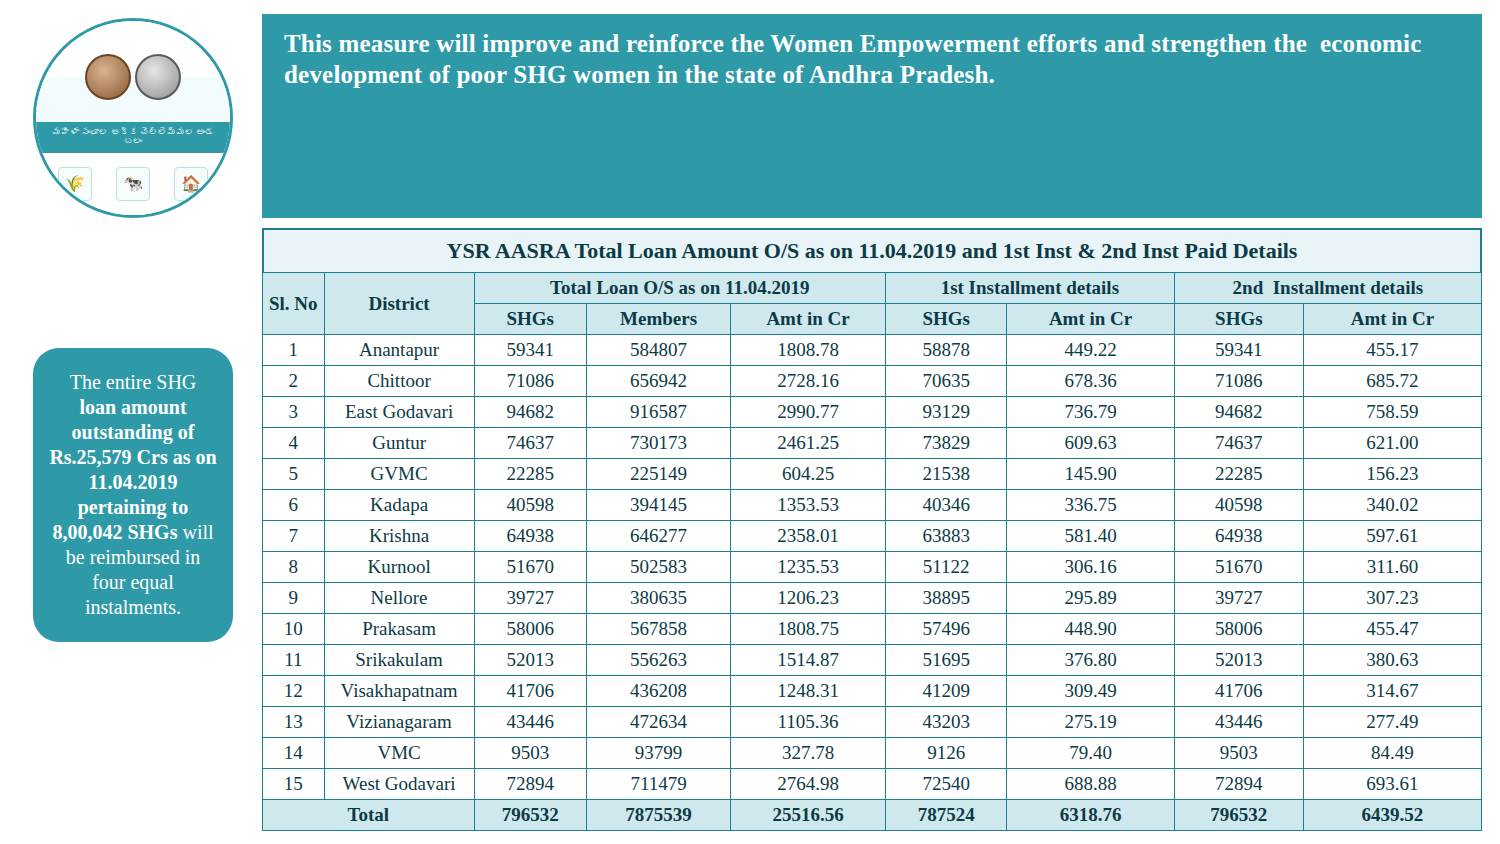వై.ఎస్.ఆర్. ఆసరా
మహిళా సంఘాల అక్క చెల్లెమ్మల అండ బలం
🌾
🐄
🏠
This measure will improve and reinforce the Women Empowerment efforts and strengthen the economic development of poor SHG women in the state of Andhra Pradesh.
The entire SHG loan amount outstanding of Rs.25,579 Crs as on 11.04.2019 pertaining to 8,00,042 SHGs will be reimbursed in four equal instalments.
YSR AASRA Total Loan Amount O/S as on 11.04.2019 and 1st Inst & 2nd Inst Paid Details
| Sl. No | District | Total Loan O/S as on 11.04.2019 | 1st Installment details | 2nd Installment details |
| --- | --- | --- | --- | --- |
| SHGs | Members | Amt in Cr | SHGs | Amt in Cr | SHGs | Amt in Cr |
| 1 | Anantapur | 59341 | 584807 | 1808.78 | 58878 | 449.22 | 59341 | 455.17 |
| 2 | Chittoor | 71086 | 656942 | 2728.16 | 70635 | 678.36 | 71086 | 685.72 |
| 3 | East Godavari | 94682 | 916587 | 2990.77 | 93129 | 736.79 | 94682 | 758.59 |
| 4 | Guntur | 74637 | 730173 | 2461.25 | 73829 | 609.63 | 74637 | 621.00 |
| 5 | GVMC | 22285 | 225149 | 604.25 | 21538 | 145.90 | 22285 | 156.23 |
| 6 | Kadapa | 40598 | 394145 | 1353.53 | 40346 | 336.75 | 40598 | 340.02 |
| 7 | Krishna | 64938 | 646277 | 2358.01 | 63883 | 581.40 | 64938 | 597.61 |
| 8 | Kurnool | 51670 | 502583 | 1235.53 | 51122 | 306.16 | 51670 | 311.60 |
| 9 | Nellore | 39727 | 380635 | 1206.23 | 38895 | 295.89 | 39727 | 307.23 |
| 10 | Prakasam | 58006 | 567858 | 1808.75 | 57496 | 448.90 | 58006 | 455.47 |
| 11 | Srikakulam | 52013 | 556263 | 1514.87 | 51695 | 376.80 | 52013 | 380.63 |
| 12 | Visakhapatnam | 41706 | 436208 | 1248.31 | 41209 | 309.49 | 41706 | 314.67 |
| 13 | Vizianagaram | 43446 | 472634 | 1105.36 | 43203 | 275.19 | 43446 | 277.49 |
| 14 | VMC | 9503 | 93799 | 327.78 | 9126 | 79.40 | 9503 | 84.49 |
| 15 | West Godavari | 72894 | 711479 | 2764.98 | 72540 | 688.88 | 72894 | 693.61 |
| Total | 796532 | 7875539 | 25516.56 | 787524 | 6318.76 | 796532 | 6439.52 |